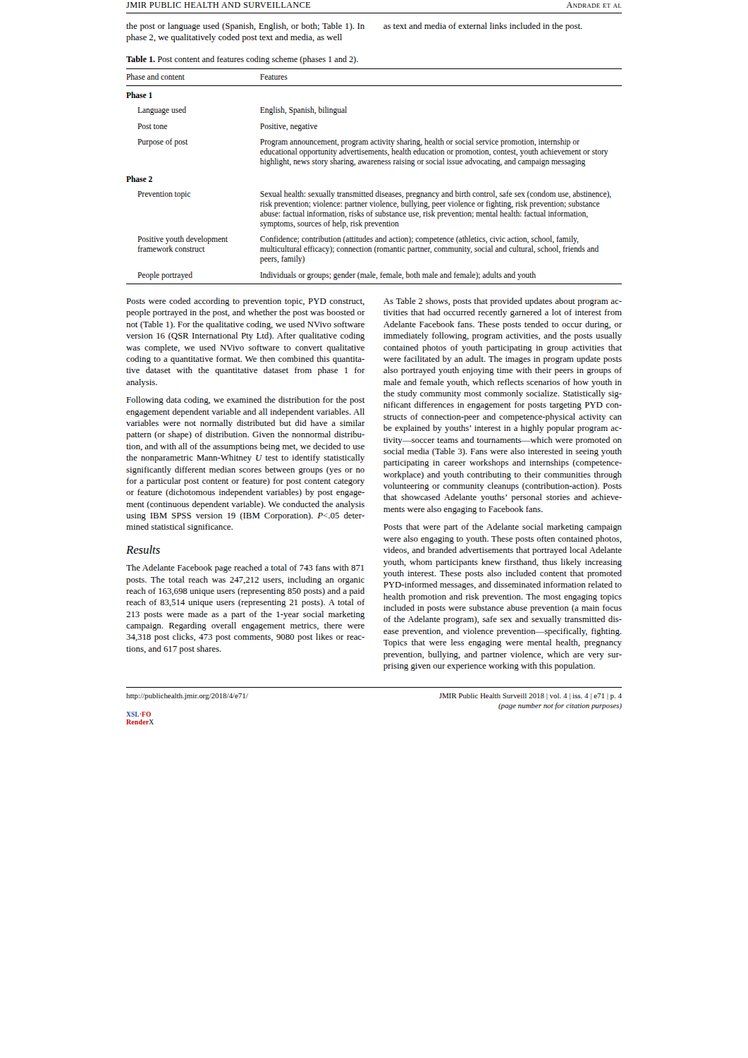JMIR Public Health and Surveillance
Andrade et al
the post or language used (Spanish, English, or both; Table 1). In phase 2, we qualitatively coded post text and media, as well
as text and media of external links included in the post.
Table 1. Post content and features coding scheme (phases 1 and 2).
| Phase and content | Features |
| --- | --- |
| Phase 1 |
| Language used | English, Spanish, bilingual |
| Post tone | Positive, negative |
| Purpose of post | Program announcement, program activity sharing, health or social service promotion, internship or educational opportunity advertisements, health education or promotion, contest, youth achievement or story highlight, news story sharing, awareness raising or social issue advocating, and campaign messaging |
| Phase 2 |
| Prevention topic | Sexual health: sexually transmitted diseases, pregnancy and birth control, safe sex (condom use, abstinence), risk prevention; violence: partner violence, bullying, peer violence or fighting, risk prevention; substance abuse: factual information, risks of substance use, risk prevention; mental health: factual information, symptoms, sources of help, risk prevention |
| Positive youth development framework construct | Confidence; contribution (attitudes and action); competence (athletics, civic action, school, family, multicultural efficacy); connection (romantic partner, community, social and cultural, school, friends and peers, family) |
| People portrayed | Individuals or groups; gender (male, female, both male and female); adults and youth |
Posts were coded according to prevention topic, PYD construct, people portrayed in the post, and whether the post was boosted or not (Table 1). For the qualitative coding, we used NVivo software version 16 (QSR International Pty Ltd). After qualitative coding was complete, we used NVivo software to convert qualitative coding to a quantitative format. We then combined this quantitative dataset with the quantitative dataset from phase 1 for analysis.
Following data coding, we examined the distribution for the post engagement dependent variable and all independent variables. All variables were not normally distributed but did have a similar pattern (or shape) of distribution. Given the nonnormal distribution, and with all of the assumptions being met, we decided to use the nonparametric Mann-Whitney U test to identify statistically significantly different median scores between groups (yes or no for a particular post content or feature) for post content category or feature (dichotomous independent variables) by post engagement (continuous dependent variable). We conducted the analysis using IBM SPSS version 19 (IBM Corporation). P<.05 determined statistical significance.
Results
The Adelante Facebook page reached a total of 743 fans with 871 posts. The total reach was 247,212 users, including an organic reach of 163,698 unique users (representing 850 posts) and a paid reach of 83,514 unique users (representing 21 posts). A total of 213 posts were made as a part of the 1-year social marketing campaign. Regarding overall engagement metrics, there were 34,318 post clicks, 473 post comments, 9080 post likes or reactions, and 617 post shares.
As Table 2 shows, posts that provided updates about program activities that had occurred recently garnered a lot of interest from Adelante Facebook fans. These posts tended to occur during, or immediately following, program activities, and the posts usually contained photos of youth participating in group activities that were facilitated by an adult. The images in program update posts also portrayed youth enjoying time with their peers in groups of male and female youth, which reflects scenarios of how youth in the study community most commonly socialize. Statistically significant differences in engagement for posts targeting PYD constructs of connection-peer and competence-physical activity can be explained by youths’ interest in a highly popular program activity—soccer teams and tournaments—which were promoted on social media (Table 3). Fans were also interested in seeing youth participating in career workshops and internships (competence-workplace) and youth contributing to their communities through volunteering or community cleanups (contribution-action). Posts that showcased Adelante youths’ personal stories and achievements were also engaging to Facebook fans.
Posts that were part of the Adelante social marketing campaign were also engaging to youth. These posts often contained photos, videos, and branded advertisements that portrayed local Adelante youth, whom participants knew firsthand, thus likely increasing youth interest. These posts also included content that promoted PYD-informed messages, and disseminated information related to health promotion and risk prevention. The most engaging topics included in posts were substance abuse prevention (a main focus of the Adelante program), safe sex and sexually transmitted disease prevention, and violence prevention—specifically, fighting. Topics that were less engaging were mental health, pregnancy prevention, bullying, and partner violence, which are very surprising given our experience working with this population.
http://publichealth.jmir.org/2018/4/e71/
JMIR Public Health Surveill 2018 | vol. 4 | iss. 4 | e71 | p. 4
(page number not for citation purposes)
XSL·FO
Render X